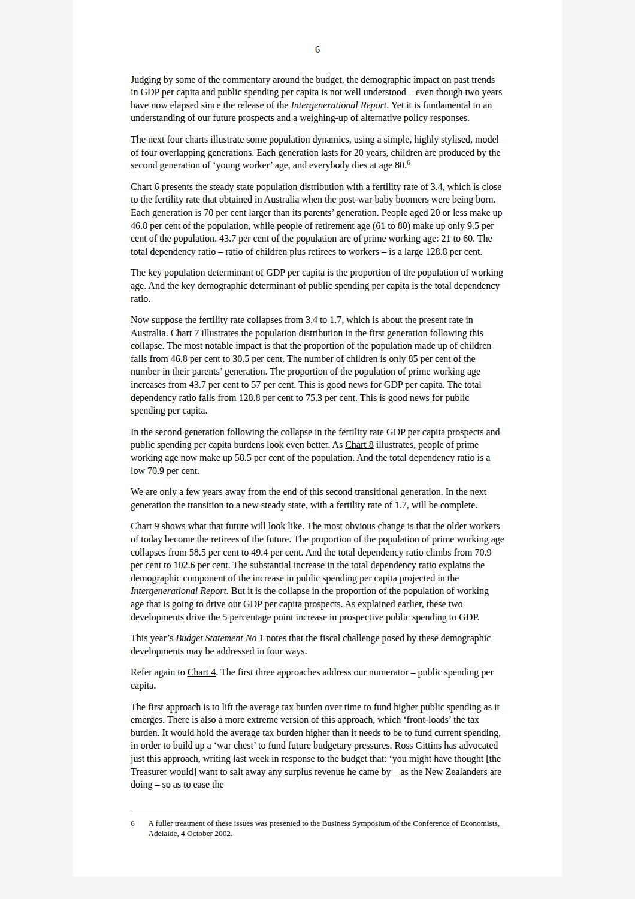6
Judging by some of the commentary around the budget, the demographic impact on past trends in GDP per capita and public spending per capita is not well understood – even though two years have now elapsed since the release of the Intergenerational Report. Yet it is fundamental to an understanding of our future prospects and a weighing-up of alternative policy responses.
The next four charts illustrate some population dynamics, using a simple, highly stylised, model of four overlapping generations. Each generation lasts for 20 years, children are produced by the second generation of ‘young worker’ age, and everybody dies at age 80.6
Chart 6 presents the steady state population distribution with a fertility rate of 3.4, which is close to the fertility rate that obtained in Australia when the post-war baby boomers were being born. Each generation is 70 per cent larger than its parents’ generation. People aged 20 or less make up 46.8 per cent of the population, while people of retirement age (61 to 80) make up only 9.5 per cent of the population. 43.7 per cent of the population are of prime working age: 21 to 60. The total dependency ratio – ratio of children plus retirees to workers – is a large 128.8 per cent.
The key population determinant of GDP per capita is the proportion of the population of working age. And the key demographic determinant of public spending per capita is the total dependency ratio.
Now suppose the fertility rate collapses from 3.4 to 1.7, which is about the present rate in Australia. Chart 7 illustrates the population distribution in the first generation following this collapse. The most notable impact is that the proportion of the population made up of children falls from 46.8 per cent to 30.5 per cent. The number of children is only 85 per cent of the number in their parents’ generation. The proportion of the population of prime working age increases from 43.7 per cent to 57 per cent. This is good news for GDP per capita. The total dependency ratio falls from 128.8 per cent to 75.3 per cent. This is good news for public spending per capita.
In the second generation following the collapse in the fertility rate GDP per capita prospects and public spending per capita burdens look even better. As Chart 8 illustrates, people of prime working age now make up 58.5 per cent of the population. And the total dependency ratio is a low 70.9 per cent.
We are only a few years away from the end of this second transitional generation. In the next generation the transition to a new steady state, with a fertility rate of 1.7, will be complete.
Chart 9 shows what that future will look like. The most obvious change is that the older workers of today become the retirees of the future. The proportion of the population of prime working age collapses from 58.5 per cent to 49.4 per cent. And the total dependency ratio climbs from 70.9 per cent to 102.6 per cent. The substantial increase in the total dependency ratio explains the demographic component of the increase in public spending per capita projected in the Intergenerational Report. But it is the collapse in the proportion of the population of working age that is going to drive our GDP per capita prospects. As explained earlier, these two developments drive the 5 percentage point increase in prospective public spending to GDP.
This year’s Budget Statement No 1 notes that the fiscal challenge posed by these demographic developments may be addressed in four ways.
Refer again to Chart 4. The first three approaches address our numerator – public spending per capita.
The first approach is to lift the average tax burden over time to fund higher public spending as it emerges. There is also a more extreme version of this approach, which ‘front-loads’ the tax burden. It would hold the average tax burden higher than it needs to be to fund current spending, in order to build up a ‘war chest’ to fund future budgetary pressures. Ross Gittins has advocated just this approach, writing last week in response to the budget that: ‘you might have thought [the Treasurer would] want to salt away any surplus revenue he came by – as the New Zealanders are doing – so as to ease the
6 A fuller treatment of these issues was presented to the Business Symposium of the Conference of Economists, Adelaide, 4 October 2002.